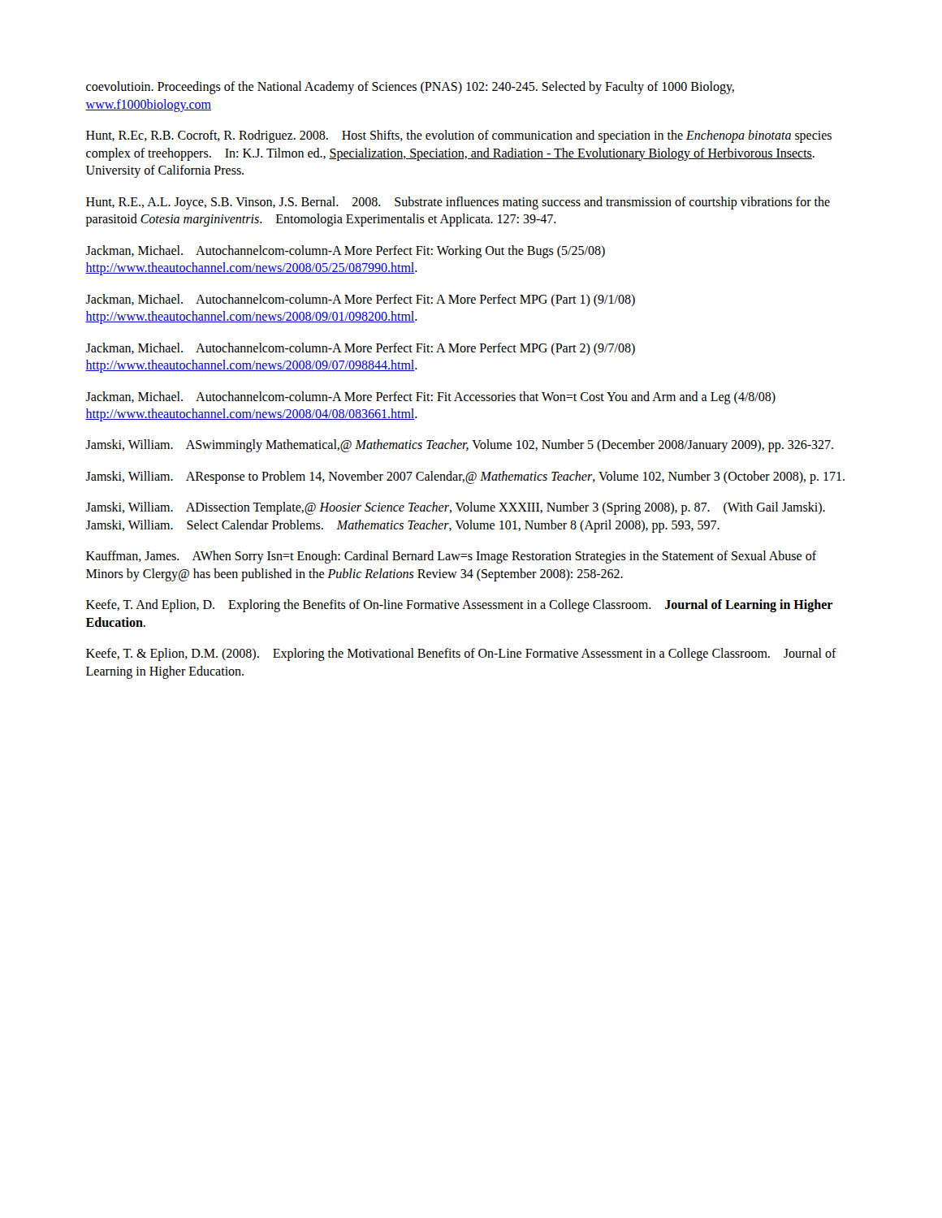coevolutioin. Proceedings of the National Academy of Sciences (PNAS) 102: 240-245. Selected by Faculty of 1000 Biology, www.f1000biology.com
Hunt, R.Ec, R.B. Cocroft, R. Rodriguez. 2008. Host Shifts, the evolution of communication and speciation in the Enchenopa binotata species complex of treehoppers. In: K.J. Tilmon ed., Specialization, Speciation, and Radiation - The Evolutionary Biology of Herbivorous Insects. University of California Press.
Hunt, R.E., A.L. Joyce, S.B. Vinson, J.S. Bernal. 2008. Substrate influences mating success and transmission of courtship vibrations for the parasitoid Cotesia marginiventris. Entomologia Experimentalis et Applicata. 127: 39-47.
Jackman, Michael. Autochannelcom-column-A More Perfect Fit: Working Out the Bugs (5/25/08) http://www.theautochannel.com/news/2008/05/25/087990.html.
Jackman, Michael. Autochannelcom-column-A More Perfect Fit: A More Perfect MPG (Part 1) (9/1/08) http://www.theautochannel.com/news/2008/09/01/098200.html.
Jackman, Michael. Autochannelcom-column-A More Perfect Fit: A More Perfect MPG (Part 2) (9/7/08) http://www.theautochannel.com/news/2008/09/07/098844.html.
Jackman, Michael. Autochannelcom-column-A More Perfect Fit: Fit Accessories that Won=t Cost You and Arm and a Leg (4/8/08)
http://www.theautochannel.com/news/2008/04/08/083661.html.
Jamski, William. ASwimmingly Mathematical,@ Mathematics Teacher, Volume 102, Number 5 (December 2008/January 2009), pp. 326-327.
Jamski, William. AResponse to Problem 14, November 2007 Calendar,@ Mathematics Teacher, Volume 102, Number 3 (October 2008), p. 171.
Jamski, William. ADissection Template,@ Hoosier Science Teacher, Volume XXXIII, Number 3 (Spring 2008), p. 87. (With Gail Jamski).
Jamski, William. Select Calendar Problems. Mathematics Teacher, Volume 101, Number 8 (April 2008), pp. 593, 597.
Kauffman, James. AWhen Sorry Isn=t Enough: Cardinal Bernard Law=s Image Restoration Strategies in the Statement of Sexual Abuse of Minors by Clergy@ has been published in the Public Relations Review 34 (September 2008): 258-262.
Keefe, T. And Eplion, D. Exploring the Benefits of On-line Formative Assessment in a College Classroom. Journal of Learning in Higher Education.
Keefe, T. & Eplion, D.M. (2008). Exploring the Motivational Benefits of On-Line Formative Assessment in a College Classroom. Journal of Learning in Higher Education.